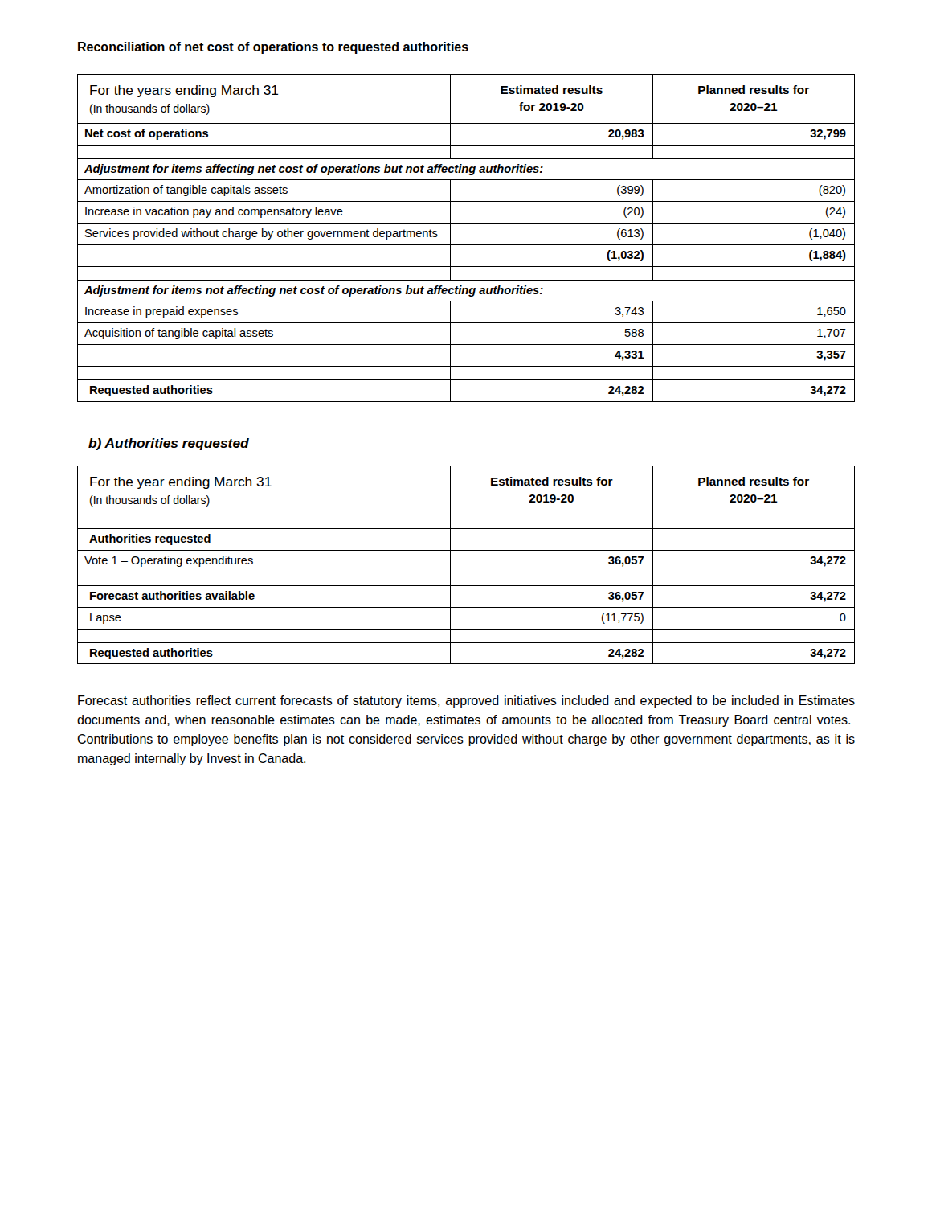Reconciliation of net cost of operations to requested authorities
| For the years ending March 31 (In thousands of dollars) | Estimated results for 2019-20 | Planned results for 2020–21 |
| Net cost of operations | 20,983 | 32,799 |
| Adjustment for items affecting net cost of operations but not affecting authorities: |
| Amortization of tangible capitals assets | (399) | (820) |
| Increase in vacation pay and compensatory leave | (20) | (24) |
| Services provided without charge by other government departments | (613) | (1,040) |
| | (1,032) | (1,884) |
| Adjustment for items not affecting net cost of operations but affecting authorities: |
| Increase in prepaid expenses | 3,743 | 1,650 |
| Acquisition of tangible capital assets | 588 | 1,707 |
| | 4,331 | 3,357 |
| Requested authorities | 24,282 | 34,272 |
b) Authorities requested
| For the year ending March 31 (In thousands of dollars) | Estimated results for 2019-20 | Planned results for 2020–21 |
| Authorities requested | | |
| Vote 1 – Operating expenditures | 36,057 | 34,272 |
| Forecast authorities available | 36,057 | 34,272 |
| Lapse | (11,775) | 0 |
| Requested authorities | 24,282 | 34,272 |
Forecast authorities reflect current forecasts of statutory items, approved initiatives included and expected to be included in Estimates documents and, when reasonable estimates can be made, estimates of amounts to be allocated from Treasury Board central votes. Contributions to employee benefits plan is not considered services provided without charge by other government departments, as it is managed internally by Invest in Canada.